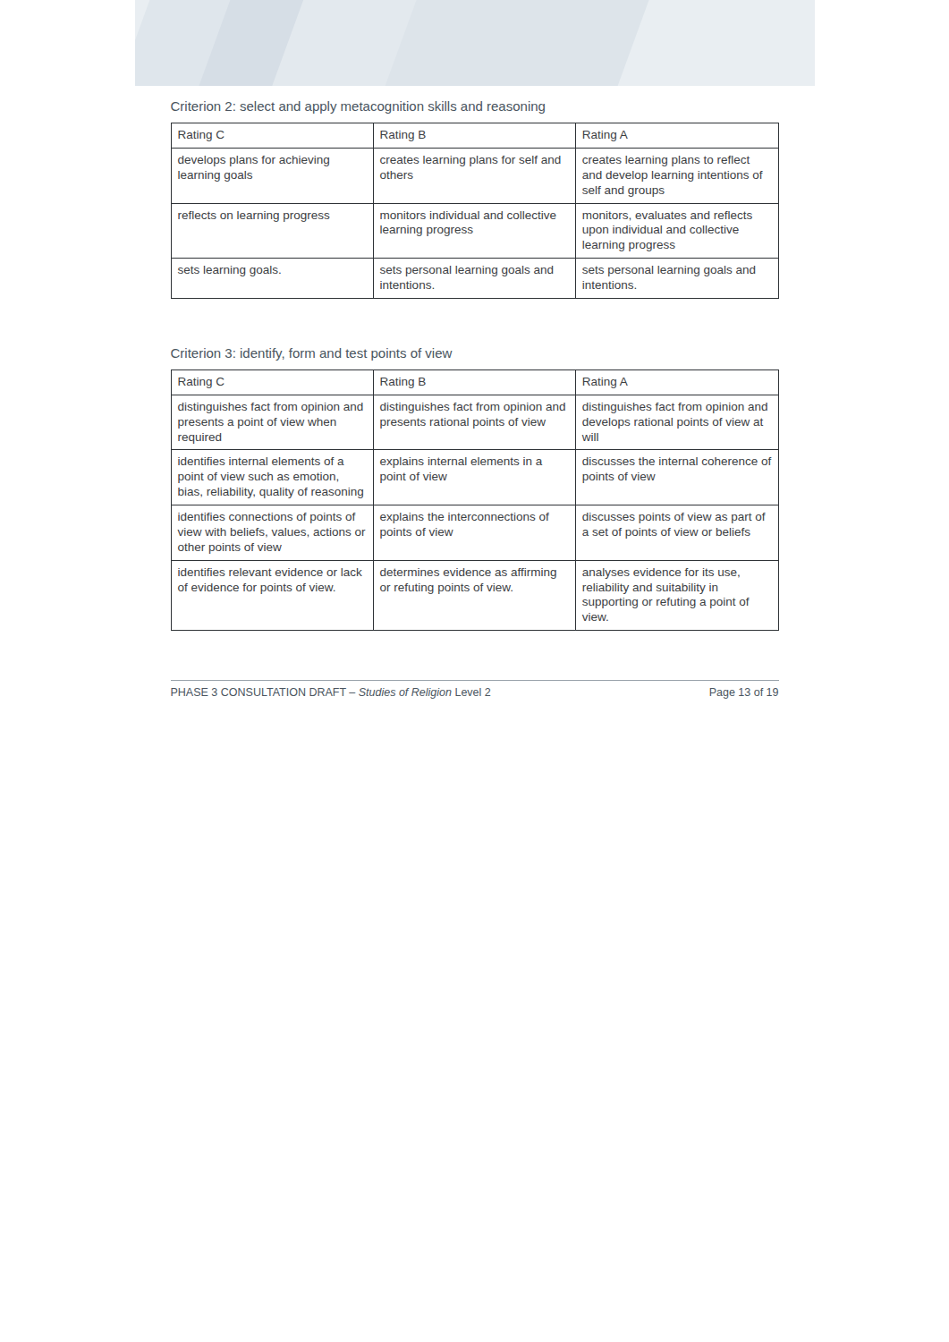Criterion 2: select and apply metacognition skills and reasoning
| Rating C | Rating B | Rating A |
| --- | --- | --- |
| develops plans for achieving learning goals | creates learning plans for self and others | creates learning plans to reflect and develop learning intentions of self and groups |
| reflects on learning progress | monitors individual and collective learning progress | monitors, evaluates and reflects upon individual and collective learning progress |
| sets learning goals. | sets personal learning goals and intentions. | sets personal learning goals and intentions. |
Criterion 3: identify, form and test points of view
| Rating C | Rating B | Rating A |
| --- | --- | --- |
| distinguishes fact from opinion and presents a point of view when required | distinguishes fact from opinion and presents rational points of view | distinguishes fact from opinion and develops rational points of view at will |
| identifies internal elements of a point of view such as emotion, bias, reliability, quality of reasoning | explains internal elements in a point of view | discusses the internal coherence of points of view |
| identifies connections of points of view with beliefs, values, actions or other points of view | explains the interconnections of points of view | discusses points of view as part of a set of points of view or beliefs |
| identifies relevant evidence or lack of evidence for points of view. | determines evidence as affirming or refuting points of view. | analyses evidence for its use, reliability and suitability in supporting or refuting a point of view. |
PHASE 3 CONSULTATION DRAFT – Studies of Religion Level 2
Page 13 of 19